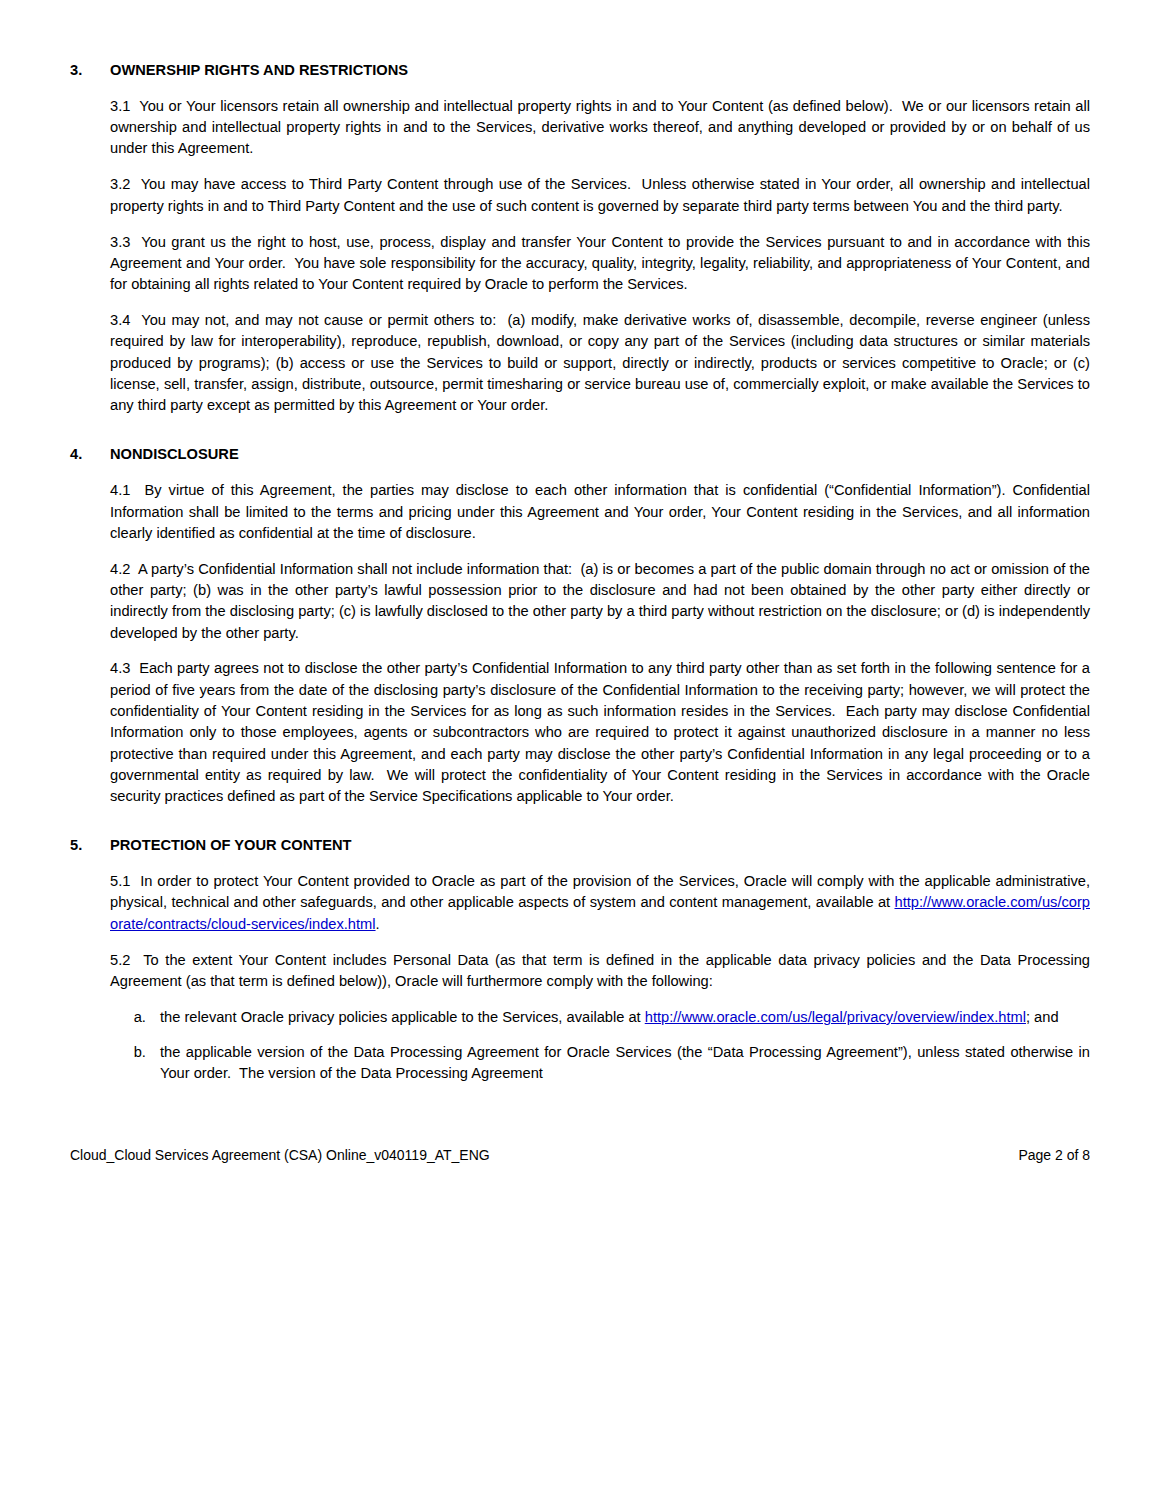3. Ownership Rights and Restrictions
3.1 You or Your licensors retain all ownership and intellectual property rights in and to Your Content (as defined below). We or our licensors retain all ownership and intellectual property rights in and to the Services, derivative works thereof, and anything developed or provided by or on behalf of us under this Agreement.
3.2 You may have access to Third Party Content through use of the Services. Unless otherwise stated in Your order, all ownership and intellectual property rights in and to Third Party Content and the use of such content is governed by separate third party terms between You and the third party.
3.3 You grant us the right to host, use, process, display and transfer Your Content to provide the Services pursuant to and in accordance with this Agreement and Your order. You have sole responsibility for the accuracy, quality, integrity, legality, reliability, and appropriateness of Your Content, and for obtaining all rights related to Your Content required by Oracle to perform the Services.
3.4 You may not, and may not cause or permit others to: (a) modify, make derivative works of, disassemble, decompile, reverse engineer (unless required by law for interoperability), reproduce, republish, download, or copy any part of the Services (including data structures or similar materials produced by programs); (b) access or use the Services to build or support, directly or indirectly, products or services competitive to Oracle; or (c) license, sell, transfer, assign, distribute, outsource, permit timesharing or service bureau use of, commercially exploit, or make available the Services to any third party except as permitted by this Agreement or Your order.
4. Nondisclosure
4.1 By virtue of this Agreement, the parties may disclose to each other information that is confidential (“Confidential Information”). Confidential Information shall be limited to the terms and pricing under this Agreement and Your order, Your Content residing in the Services, and all information clearly identified as confidential at the time of disclosure.
4.2 A party’s Confidential Information shall not include information that: (a) is or becomes a part of the public domain through no act or omission of the other party; (b) was in the other party’s lawful possession prior to the disclosure and had not been obtained by the other party either directly or indirectly from the disclosing party; (c) is lawfully disclosed to the other party by a third party without restriction on the disclosure; or (d) is independently developed by the other party.
4.3 Each party agrees not to disclose the other party’s Confidential Information to any third party other than as set forth in the following sentence for a period of five years from the date of the disclosing party’s disclosure of the Confidential Information to the receiving party; however, we will protect the confidentiality of Your Content residing in the Services for as long as such information resides in the Services. Each party may disclose Confidential Information only to those employees, agents or subcontractors who are required to protect it against unauthorized disclosure in a manner no less protective than required under this Agreement, and each party may disclose the other party’s Confidential Information in any legal proceeding or to a governmental entity as required by law. We will protect the confidentiality of Your Content residing in the Services in accordance with the Oracle security practices defined as part of the Service Specifications applicable to Your order.
5. Protection of Your Content
5.1 In order to protect Your Content provided to Oracle as part of the provision of the Services, Oracle will comply with the applicable administrative, physical, technical and other safeguards, and other applicable aspects of system and content management, available at http://www.oracle.com/us/corporate/contracts/cloud-services/index.html.
5.2 To the extent Your Content includes Personal Data (as that term is defined in the applicable data privacy policies and the Data Processing Agreement (as that term is defined below)), Oracle will furthermore comply with the following:
the relevant Oracle privacy policies applicable to the Services, available at http://www.oracle.com/us/legal/privacy/overview/index.html; and
the applicable version of the Data Processing Agreement for Oracle Services (the “Data Processing Agreement”), unless stated otherwise in Your order. The version of the Data Processing Agreement
Cloud_Cloud Services Agreement (CSA) Online_v040119_AT_ENG Page 2 of 8